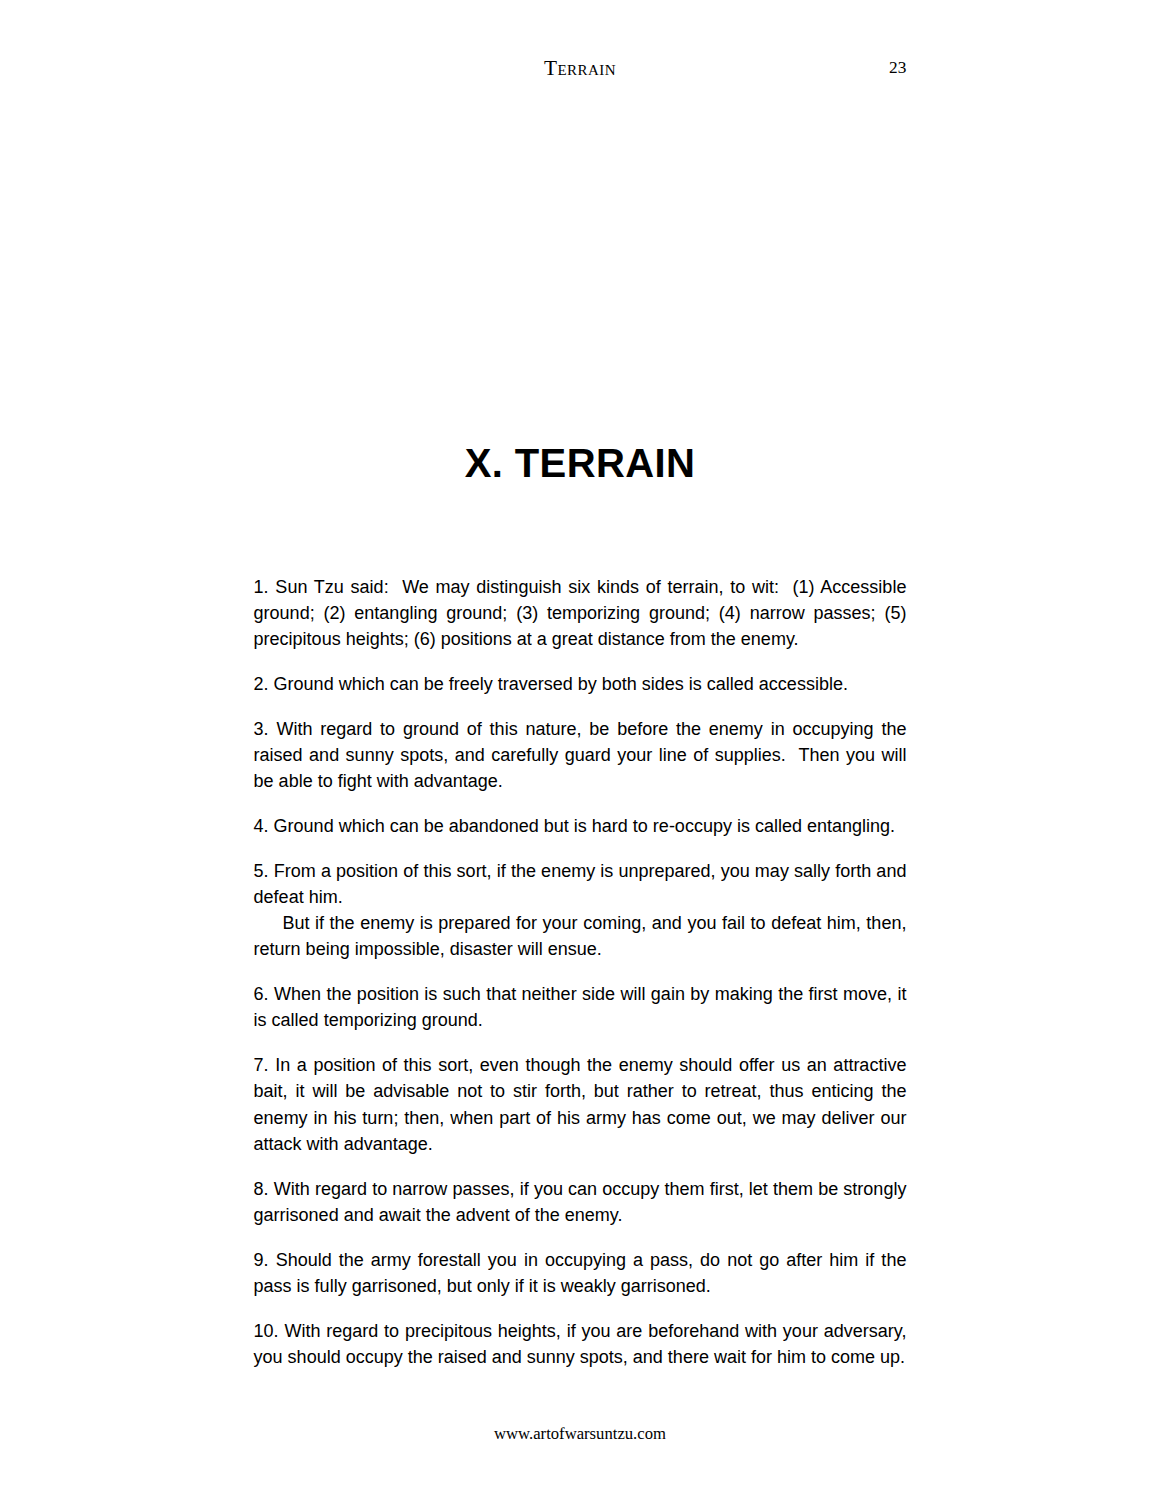Terrain 23
X. TERRAIN
1. Sun Tzu said: We may distinguish six kinds of terrain, to wit: (1) Accessible ground; (2) entangling ground; (3) temporizing ground; (4) narrow passes; (5) precipitous heights; (6) positions at a great distance from the enemy.
2. Ground which can be freely traversed by both sides is called accessible.
3. With regard to ground of this nature, be before the enemy in occupying the raised and sunny spots, and carefully guard your line of supplies. Then you will be able to fight with advantage.
4. Ground which can be abandoned but is hard to re-occupy is called entangling.
5. From a position of this sort, if the enemy is unprepared, you may sally forth and defeat him. But if the enemy is prepared for your coming, and you fail to defeat him, then, return being impossible, disaster will ensue.
6. When the position is such that neither side will gain by making the first move, it is called temporizing ground.
7. In a position of this sort, even though the enemy should offer us an attractive bait, it will be advisable not to stir forth, but rather to retreat, thus enticing the enemy in his turn; then, when part of his army has come out, we may deliver our attack with advantage.
8. With regard to narrow passes, if you can occupy them first, let them be strongly garrisoned and await the advent of the enemy.
9. Should the army forestall you in occupying a pass, do not go after him if the pass is fully garrisoned, but only if it is weakly garrisoned.
10. With regard to precipitous heights, if you are beforehand with your adversary, you should occupy the raised and sunny spots, and there wait for him to come up.
www.artofwarsuntzu.com